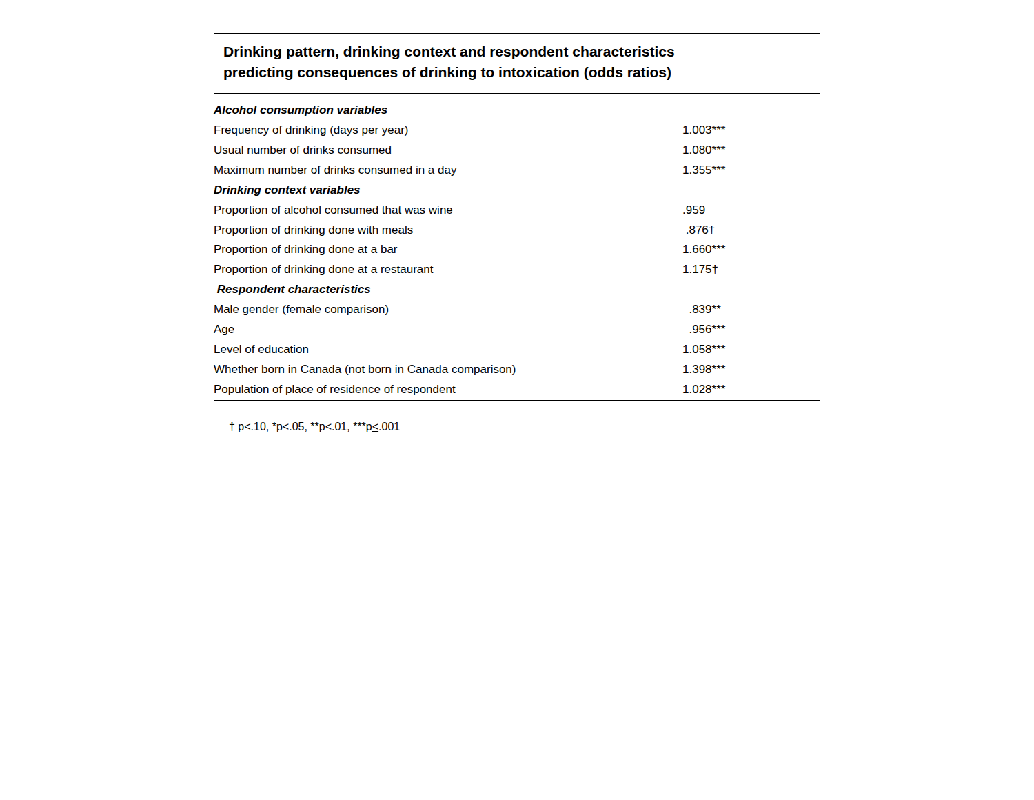Drinking pattern, drinking context and respondent characteristics
predicting consequences of drinking to intoxication (odds ratios)
| Alcohol consumption variables | |
| Frequency of drinking (days per year) | 1.003*** |
| Usual number of drinks consumed | 1.080*** |
| Maximum number of drinks consumed in a day | 1.355*** |
| Drinking context variables | |
| Proportion of alcohol consumed that was wine | .959 |
| Proportion of drinking done with meals | .876† |
| Proportion of drinking done at a bar | 1.660*** |
| Proportion of drinking done at a restaurant | 1.175† |
| Respondent characteristics | |
| Male gender (female comparison) | .839** |
| Age | .956*** |
| Level of education | 1.058*** |
| Whether born in Canada (not born in Canada comparison) | 1.398*** |
| Population of place of residence of respondent | 1.028*** |
† p<.10, *p<.05, **p<.01, ***p<.001